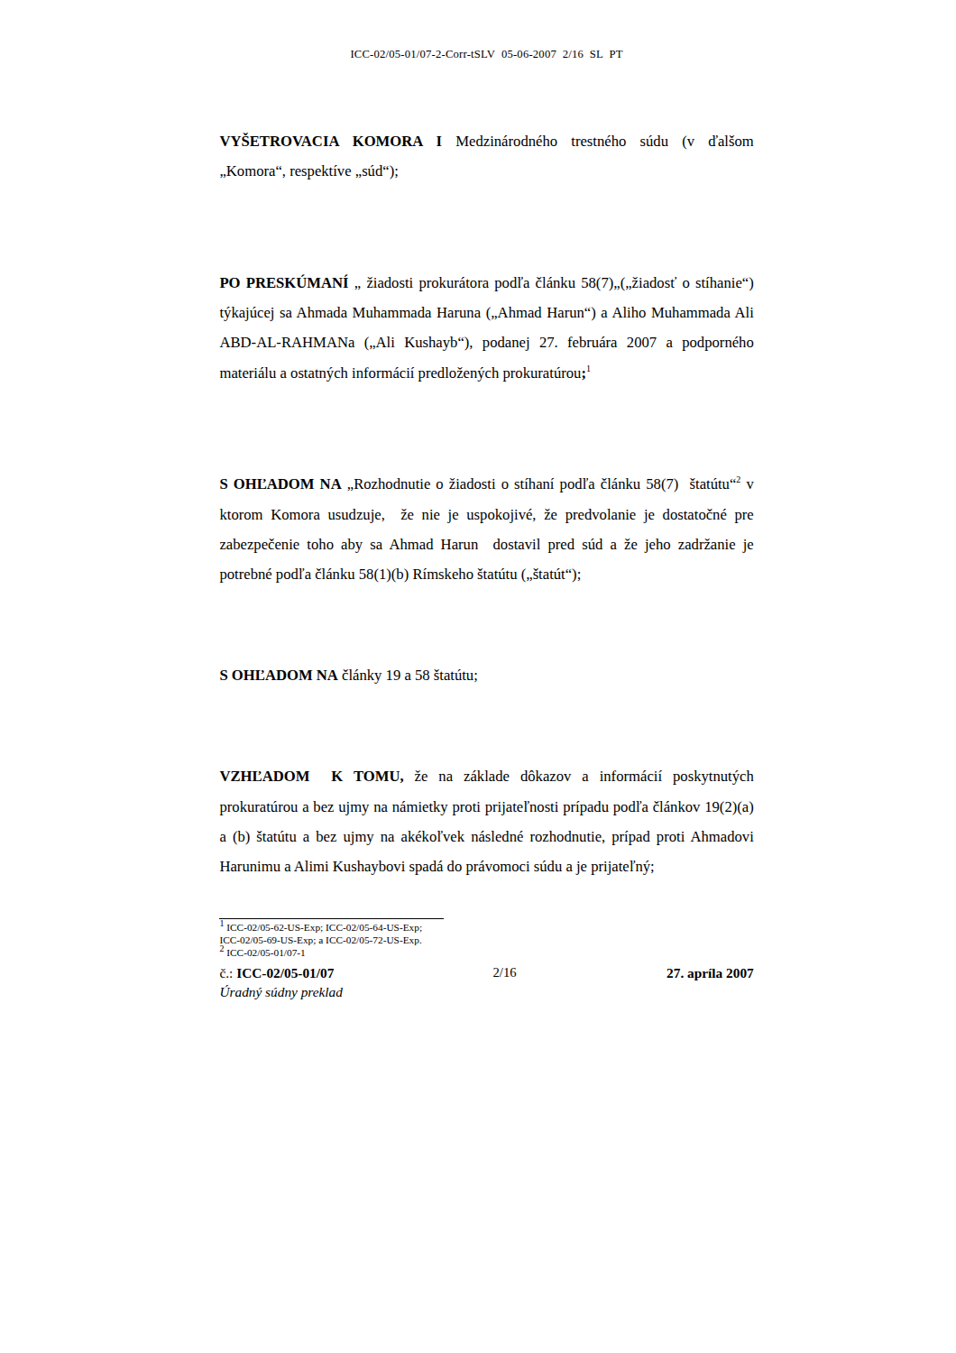ICC-02/05-01/07-2-Corr-tSLV 05-06-2007 2/16 SL PT
VYŠETROVACIA KOMORA I Medzinárodného trestného súdu (v ďalšom „Komora“, respektíve „súd“);
PO PRESKÚMANÍ „ žiadosti prokurátora podľa článku 58(7)„(„žiadosť o stíhanie“) týkajúcej sa Ahmada Muhammada Haruna („Ahmad Harun“) a Aliho Muhammada Ali ABD-AL-RAHMANa („Ali Kushayb“), podanej 27. februára 2007 a podporného materiálu a ostatných informácií predložených prokuratúrou;1
S OHĽADOM NA „Rozhodnutie o žiadosti o stíhaní podľa článku 58(7) štatútu“2 v ktorom Komora usudzuje, že nie je uspokojivé, že predvolanie je dostatočné pre zabezpečenie toho aby sa Ahmad Harun dostavil pred súd a že jeho zadržanie je potrebné podľa článku 58(1)(b) Rímskeho štatútu („štatút“);
S OHĽADOM NA články 19 a 58 štatútu;
VZHĽADOM K TOMU, že na základe dôkazov a informácií poskytnutých prokuratúrou a bez ujmy na námietky proti prijateľnosti prípadu podľa článkov 19(2)(a) a (b) štatútu a bez ujmy na akékoľvek následné rozhodnutie, prípad proti Ahmadovi Harunimu a Alimi Kushaybovi spadá do právomoci súdu a je prijateľný;
1 ICC-02/05-62-US-Exp; ICC-02/05-64-US-Exp; ICC-02/05-69-US-Exp; a ICC-02/05-72-US-Exp.
2 ICC-02/05-01/07-1
č.: ICC-02/05-01/07
Úradný súdny preklad
2/16
27. apríla 2007